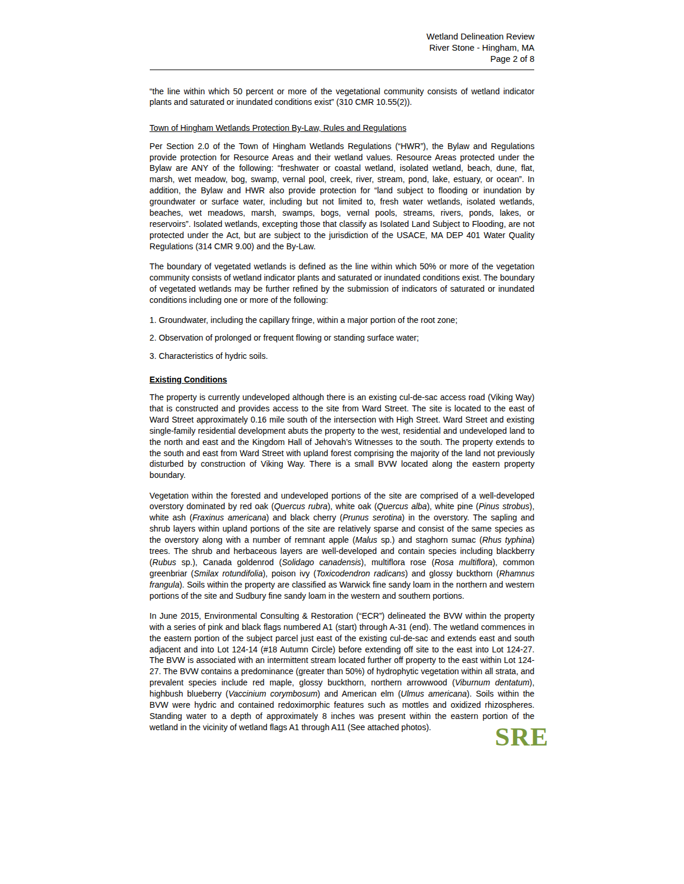Wetland Delineation Review River Stone - Hingham, MA Page 2 of 8
“the line within which 50 percent or more of the vegetational community consists of wetland indicator plants and saturated or inundated conditions exist” (310 CMR 10.55(2)).
Town of Hingham Wetlands Protection By-Law, Rules and Regulations
Per Section 2.0 of the Town of Hingham Wetlands Regulations (“HWR”), the Bylaw and Regulations provide protection for Resource Areas and their wetland values. Resource Areas protected under the Bylaw are ANY of the following: “freshwater or coastal wetland, isolated wetland, beach, dune, flat, marsh, wet meadow, bog, swamp, vernal pool, creek, river, stream, pond, lake, estuary, or ocean”. In addition, the Bylaw and HWR also provide protection for “land subject to flooding or inundation by groundwater or surface water, including but not limited to, fresh water wetlands, isolated wetlands, beaches, wet meadows, marsh, swamps, bogs, vernal pools, streams, rivers, ponds, lakes, or reservoirs”. Isolated wetlands, excepting those that classify as Isolated Land Subject to Flooding, are not protected under the Act, but are subject to the jurisdiction of the USACE, MA DEP 401 Water Quality Regulations (314 CMR 9.00) and the By-Law.
The boundary of vegetated wetlands is defined as the line within which 50% or more of the vegetation community consists of wetland indicator plants and saturated or inundated conditions exist. The boundary of vegetated wetlands may be further refined by the submission of indicators of saturated or inundated conditions including one or more of the following:
1. Groundwater, including the capillary fringe, within a major portion of the root zone;
2. Observation of prolonged or frequent flowing or standing surface water;
3. Characteristics of hydric soils.
Existing Conditions
The property is currently undeveloped although there is an existing cul-de-sac access road (Viking Way) that is constructed and provides access to the site from Ward Street. The site is located to the east of Ward Street approximately 0.16 mile south of the intersection with High Street. Ward Street and existing single-family residential development abuts the property to the west, residential and undeveloped land to the north and east and the Kingdom Hall of Jehovah’s Witnesses to the south. The property extends to the south and east from Ward Street with upland forest comprising the majority of the land not previously disturbed by construction of Viking Way. There is a small BVW located along the eastern property boundary.
Vegetation within the forested and undeveloped portions of the site are comprised of a well-developed overstory dominated by red oak (Quercus rubra), white oak (Quercus alba), white pine (Pinus strobus), white ash (Fraxinus americana) and black cherry (Prunus serotina) in the overstory. The sapling and shrub layers within upland portions of the site are relatively sparse and consist of the same species as the overstory along with a number of remnant apple (Malus sp.) and staghorn sumac (Rhus typhina) trees. The shrub and herbaceous layers are well-developed and contain species including blackberry (Rubus sp.), Canada goldenrod (Solidago canadensis), multiflora rose (Rosa multiflora), common greenbriar (Smilax rotundifolia), poison ivy (Toxicodendron radicans) and glossy buckthorn (Rhamnus frangula). Soils within the property are classified as Warwick fine sandy loam in the northern and western portions of the site and Sudbury fine sandy loam in the western and southern portions.
In June 2015, Environmental Consulting & Restoration (“ECR”) delineated the BVW within the property with a series of pink and black flags numbered A1 (start) through A-31 (end). The wetland commences in the eastern portion of the subject parcel just east of the existing cul-de-sac and extends east and south adjacent and into Lot 124-14 (#18 Autumn Circle) before extending off site to the east into Lot 124-27. The BVW is associated with an intermittent stream located further off property to the east within Lot 124-27. The BVW contains a predominance (greater than 50%) of hydrophytic vegetation within all strata, and prevalent species include red maple, glossy buckthorn, northern arrowwood (Viburnum dentatum), highbush blueberry (Vaccinium corymbosum) and American elm (Ulmus americana). Soils within the BVW were hydric and contained redoximorphic features such as mottles and oxidized rhizospheres. Standing water to a depth of approximately 8 inches was present within the eastern portion of the wetland in the vicinity of wetland flags A1 through A11 (See attached photos).
SRE